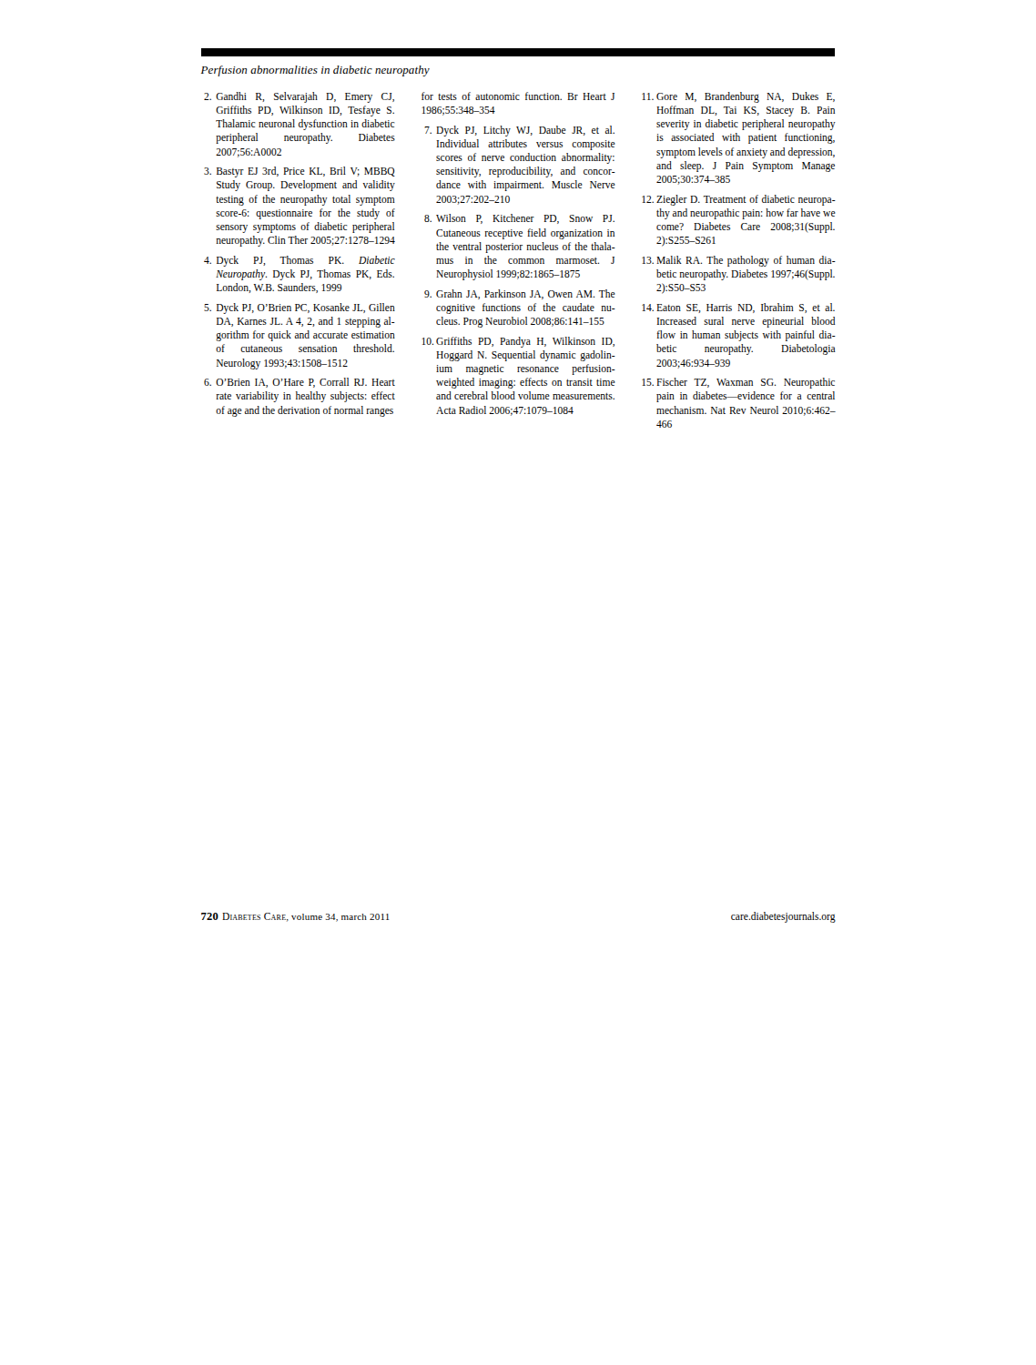Perfusion abnormalities in diabetic neuropathy
2. Gandhi R, Selvarajah D, Emery CJ, Griffiths PD, Wilkinson ID, Tesfaye S. Thalamic neuronal dysfunction in diabetic peripheral neuropathy. Diabetes 2007;56:A0002
3. Bastyr EJ 3rd, Price KL, Bril V; MBBQ Study Group. Development and validity testing of the neuropathy total symptom score-6: questionnaire for the study of sensory symptoms of diabetic peripheral neuropathy. Clin Ther 2005;27:1278–1294
4. Dyck PJ, Thomas PK. Diabetic Neuropathy. Dyck PJ, Thomas PK, Eds. London, W.B. Saunders, 1999
5. Dyck PJ, O’Brien PC, Kosanke JL, Gillen DA, Karnes JL. A 4, 2, and 1 stepping algorithm for quick and accurate estimation of cutaneous sensation threshold. Neurology 1993;43:1508–1512
6. O’Brien IA, O’Hare P, Corrall RJ. Heart rate variability in healthy subjects: effect of age and the derivation of normal ranges
for tests of autonomic function. Br Heart J 1986;55:348–354
7. Dyck PJ, Litchy WJ, Daube JR, et al. Individual attributes versus composite scores of nerve conduction abnormality: sensitivity, reproducibility, and concordance with impairment. Muscle Nerve 2003;27:202–210
8. Wilson P, Kitchener PD, Snow PJ. Cutaneous receptive field organization in the ventral posterior nucleus of the thalamus in the common marmoset. J Neurophysiol 1999;82:1865–1875
9. Grahn JA, Parkinson JA, Owen AM. The cognitive functions of the caudate nucleus. Prog Neurobiol 2008;86:141–155
10. Griffiths PD, Pandya H, Wilkinson ID, Hoggard N. Sequential dynamic gadolinium magnetic resonance perfusion-weighted imaging: effects on transit time and cerebral blood volume measurements. Acta Radiol 2006;47:1079–1084
11. Gore M, Brandenburg NA, Dukes E, Hoffman DL, Tai KS, Stacey B. Pain severity in diabetic peripheral neuropathy is associated with patient functioning, symptom levels of anxiety and depression, and sleep. J Pain Symptom Manage 2005;30:374–385
12. Ziegler D. Treatment of diabetic neuropathy and neuropathic pain: how far have we come? Diabetes Care 2008;31(Suppl. 2):S255–S261
13. Malik RA. The pathology of human diabetic neuropathy. Diabetes 1997;46(Suppl. 2):S50–S53
14. Eaton SE, Harris ND, Ibrahim S, et al. Increased sural nerve epineurial blood flow in human subjects with painful diabetic neuropathy. Diabetologia 2003;46:934–939
15. Fischer TZ, Waxman SG. Neuropathic pain in diabetes—evidence for a central mechanism. Nat Rev Neurol 2010;6:462–466
720 Diabetes Care, volume 34, march 2011
care.diabetesjournals.org